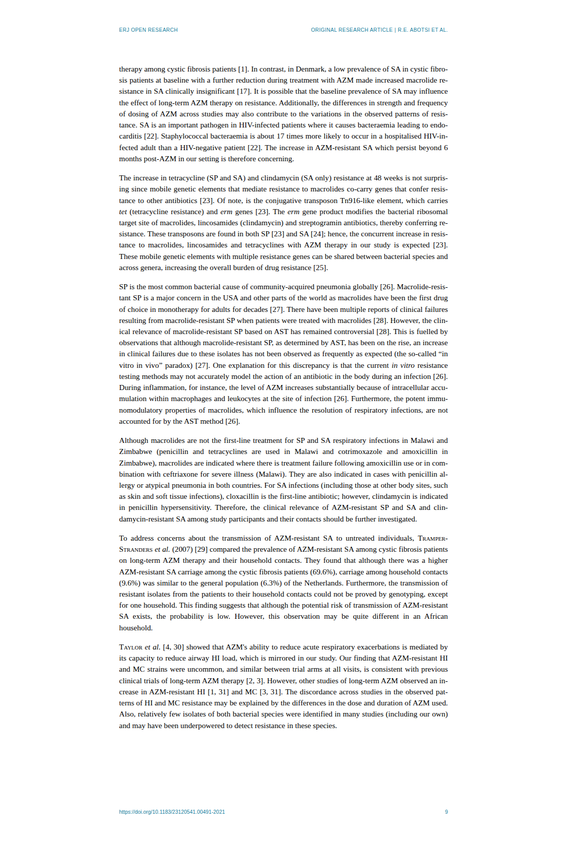ERJ Open Research
Original Research Article|R.E. Abotsi et al.
therapy among cystic fibrosis patients [1]. In contrast, in Denmark, a low prevalence of SA in cystic fibrosis patients at baseline with a further reduction during treatment with AZM made increased macrolide resistance in SA clinically insignificant [17]. It is possible that the baseline prevalence of SA may influence the effect of long-term AZM therapy on resistance. Additionally, the differences in strength and frequency of dosing of AZM across studies may also contribute to the variations in the observed patterns of resistance. SA is an important pathogen in HIV-infected patients where it causes bacteraemia leading to endocarditis [22]. Staphylococcal bacteraemia is about 17 times more likely to occur in a hospitalised HIV-infected adult than a HIV-negative patient [22]. The increase in AZM-resistant SA which persist beyond 6 months post-AZM in our setting is therefore concerning.
The increase in tetracycline (SP and SA) and clindamycin (SA only) resistance at 48 weeks is not surprising since mobile genetic elements that mediate resistance to macrolides co-carry genes that confer resistance to other antibiotics [23]. Of note, is the conjugative transposon Tn916-like element, which carries tet (tetracycline resistance) and erm genes [23]. The erm gene product modifies the bacterial ribosomal target site of macrolides, lincosamides (clindamycin) and streptogramin antibiotics, thereby conferring resistance. These transposons are found in both SP [23] and SA [24]; hence, the concurrent increase in resistance to macrolides, lincosamides and tetracyclines with AZM therapy in our study is expected [23]. These mobile genetic elements with multiple resistance genes can be shared between bacterial species and across genera, increasing the overall burden of drug resistance [25].
SP is the most common bacterial cause of community-acquired pneumonia globally [26]. Macrolide-resistant SP is a major concern in the USA and other parts of the world as macrolides have been the first drug of choice in monotherapy for adults for decades [27]. There have been multiple reports of clinical failures resulting from macrolide-resistant SP when patients were treated with macrolides [28]. However, the clinical relevance of macrolide-resistant SP based on AST has remained controversial [28]. This is fuelled by observations that although macrolide-resistant SP, as determined by AST, has been on the rise, an increase in clinical failures due to these isolates has not been observed as frequently as expected (the so-called “in vitro in vivo” paradox) [27]. One explanation for this discrepancy is that the current in vitro resistance testing methods may not accurately model the action of an antibiotic in the body during an infection [26]. During inflammation, for instance, the level of AZM increases substantially because of intracellular accumulation within macrophages and leukocytes at the site of infection [26]. Furthermore, the potent immunomodulatory properties of macrolides, which influence the resolution of respiratory infections, are not accounted for by the AST method [26].
Although macrolides are not the first-line treatment for SP and SA respiratory infections in Malawi and Zimbabwe (penicillin and tetracyclines are used in Malawi and cotrimoxazole and amoxicillin in Zimbabwe), macrolides are indicated where there is treatment failure following amoxicillin use or in combination with ceftriaxone for severe illness (Malawi). They are also indicated in cases with penicillin allergy or atypical pneumonia in both countries. For SA infections (including those at other body sites, such as skin and soft tissue infections), cloxacillin is the first-line antibiotic; however, clindamycin is indicated in penicillin hypersensitivity. Therefore, the clinical relevance of AZM-resistant SP and SA and clindamycin-resistant SA among study participants and their contacts should be further investigated.
To address concerns about the transmission of AZM-resistant SA to untreated individuals, Tramper-Stranders et al. (2007) [29] compared the prevalence of AZM-resistant SA among cystic fibrosis patients on long-term AZM therapy and their household contacts. They found that although there was a higher AZM-resistant SA carriage among the cystic fibrosis patients (69.6%), carriage among household contacts (9.6%) was similar to the general population (6.3%) of the Netherlands. Furthermore, the transmission of resistant isolates from the patients to their household contacts could not be proved by genotyping, except for one household. This finding suggests that although the potential risk of transmission of AZM-resistant SA exists, the probability is low. However, this observation may be quite different in an African household.
Taylor et al. [4, 30] showed that AZM's ability to reduce acute respiratory exacerbations is mediated by its capacity to reduce airway HI load, which is mirrored in our study. Our finding that AZM-resistant HI and MC strains were uncommon, and similar between trial arms at all visits, is consistent with previous clinical trials of long-term AZM therapy [2, 3]. However, other studies of long-term AZM observed an increase in AZM-resistant HI [1, 31] and MC [3, 31]. The discordance across studies in the observed patterns of HI and MC resistance may be explained by the differences in the dose and duration of AZM used. Also, relatively few isolates of both bacterial species were identified in many studies (including our own) and may have been underpowered to detect resistance in these species.
https://doi.org/10.1183/23120541.00491-2021 9